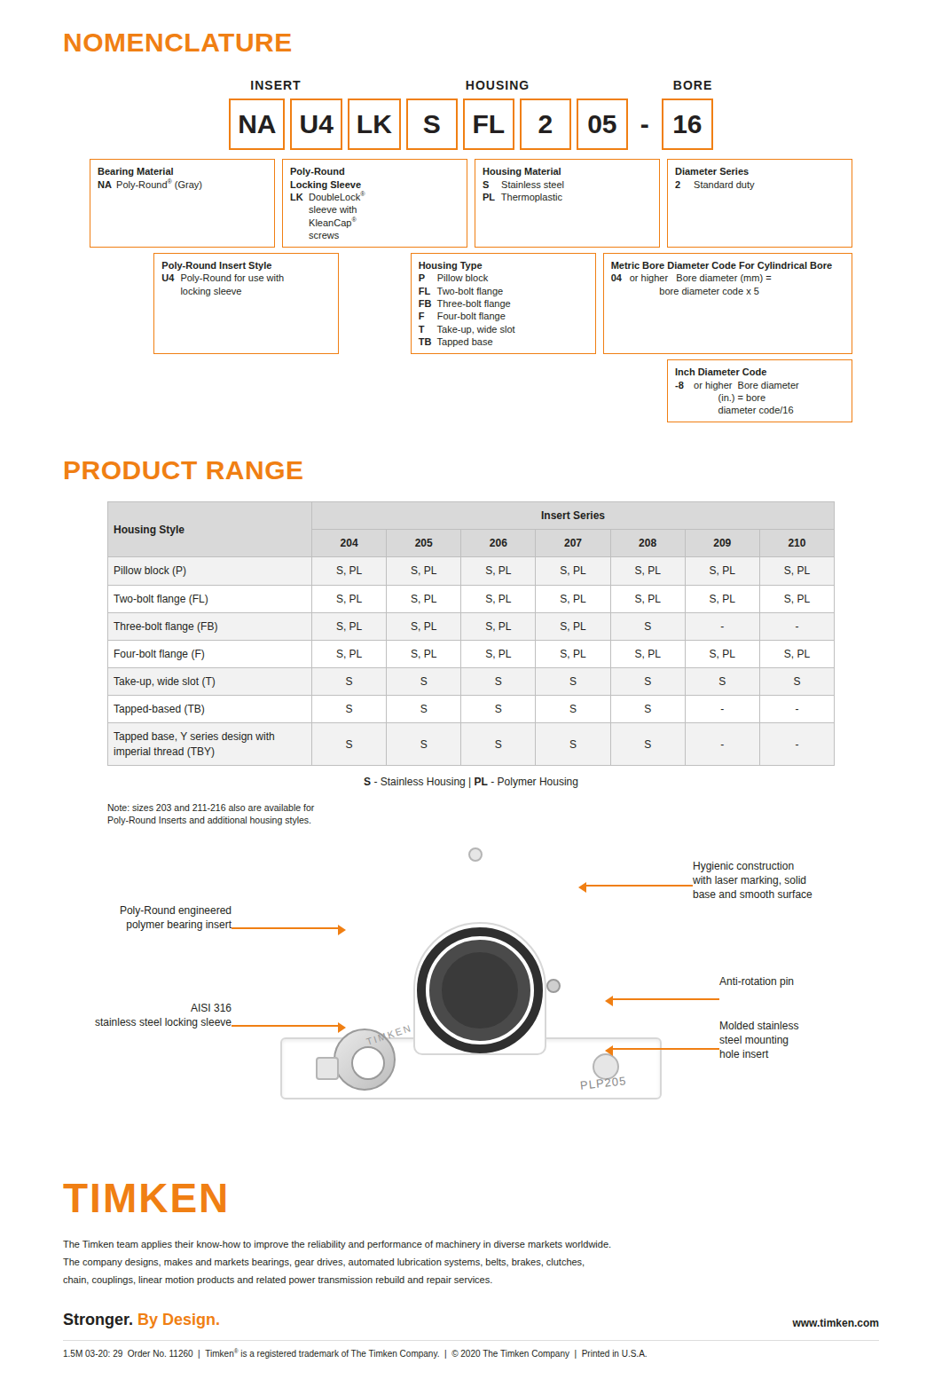NOMENCLATURE
INSERT HOUSING BORE
NA
U4
LK
S
FL
2
05
-
16
Bearing Material
NA Poly-Round® (Gray)
Poly-Round
Locking Sleeve
LK DoubleLock®
sleeve with
KleanCap®
screws
Housing Material
S Stainless steel
PL Thermoplastic
Diameter Series
2 Standard duty
Poly-Round Insert Style
U4 Poly-Round for use with
locking sleeve
Housing Type
P Pillow block
FL Two-bolt flange
FB Three-bolt flange
F Four-bolt flange
T Take-up, wide slot
TB Tapped base
Metric Bore Diameter Code For Cylindrical Bore
04 or higher Bore diameter (mm) =
bore diameter code x 5
Inch Diameter Code
-8 or higher Bore diameter
(in.) = bore
diameter code/16
PRODUCT RANGE
| Housing Style | Insert Series |
| --- | --- |
| 204 | 205 | 206 | 207 | 208 | 209 | 210 |
| Pillow block (P) | S, PL | S, PL | S, PL | S, PL | S, PL | S, PL | S, PL |
| Two-bolt flange (FL) | S, PL | S, PL | S, PL | S, PL | S, PL | S, PL | S, PL |
| Three-bolt flange (FB) | S, PL | S, PL | S, PL | S, PL | S | - | - |
| Four-bolt flange (F) | S, PL | S, PL | S, PL | S, PL | S, PL | S, PL | S, PL |
| Take-up, wide slot (T) | S | S | S | S | S | S | S |
| Tapped-based (TB) | S | S | S | S | S | - | - |
| Tapped base, Y series design with imperial thread (TBY) | S | S | S | S | S | - | - |
S - Stainless Housing | PL - Polymer Housing
Note: sizes 203 and 211-216 also are available for
Poly-Round Inserts and additional housing styles.
TIMKEN
PLP205
Poly-Round engineered
polymer bearing insert
AISI 316
stainless steel locking sleeve
Hygienic construction
with laser marking, solid
base and smooth surface
Anti-rotation pin
Molded stainless
steel mounting
hole insert
TIMKEN
The Timken team applies their know-how to improve the reliability and performance of machinery in diverse markets worldwide.
The company designs, makes and markets bearings, gear drives, automated lubrication systems, belts, brakes, clutches,
chain, couplings, linear motion products and related power transmission rebuild and repair services.
Stronger. By Design.
www.timken.com
1.5M 03-20: 29 Order No. 11260 | Timken® is a registered trademark of The Timken Company. | © 2020 The Timken Company | Printed in U.S.A.